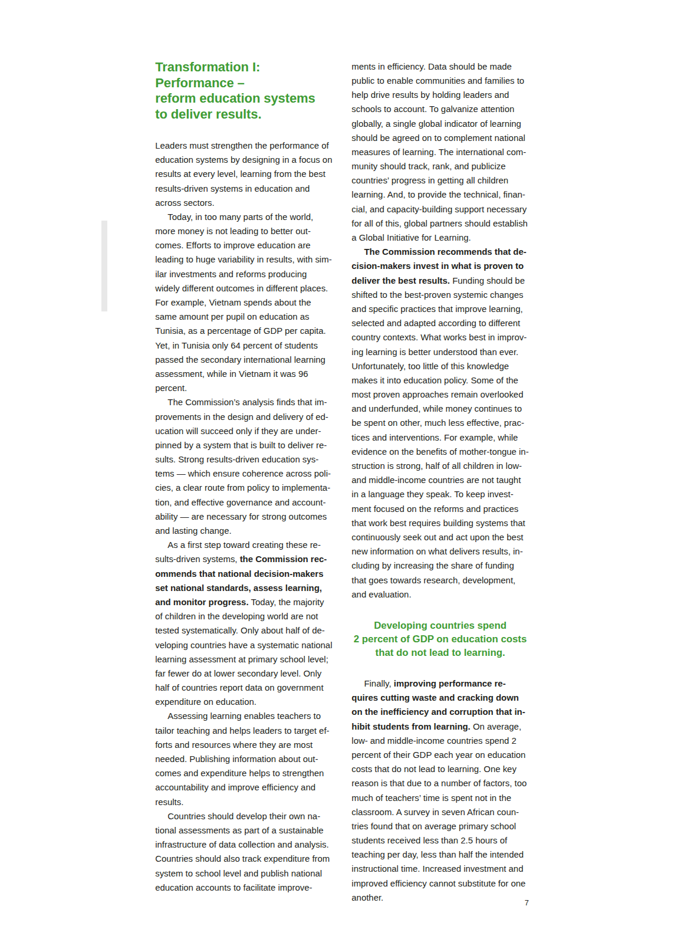Transformation I: Performance –
reform education systems
to deliver results.
Leaders must strengthen the performance of education systems by designing in a focus on results at every level, learning from the best results-driven systems in education and across sectors.
Today, in too many parts of the world, more money is not leading to better outcomes. Efforts to improve education are leading to huge variability in results, with similar investments and reforms producing widely different outcomes in different places. For example, Vietnam spends about the same amount per pupil on education as Tunisia, as a percentage of GDP per capita. Yet, in Tunisia only 64 percent of students passed the secondary international learning assessment, while in Vietnam it was 96 percent.
The Commission’s analysis finds that improvements in the design and delivery of education will succeed only if they are underpinned by a system that is built to deliver results. Strong results-driven education systems — which ensure coherence across policies, a clear route from policy to implementation, and effective governance and accountability — are necessary for strong outcomes and lasting change.
As a first step toward creating these results-driven systems, the Commission recommends that national decision-makers set national standards, assess learning, and monitor progress. Today, the majority of children in the developing world are not tested systematically. Only about half of developing countries have a systematic national learning assessment at primary school level; far fewer do at lower secondary level. Only half of countries report data on government expenditure on education.
Assessing learning enables teachers to tailor teaching and helps leaders to target efforts and resources where they are most needed. Publishing information about outcomes and expenditure helps to strengthen accountability and improve efficiency and results.
Countries should develop their own national assessments as part of a sustainable infrastructure of data collection and analysis. Countries should also track expenditure from system to school level and publish national education accounts to facilitate improvements in efficiency. Data should be made public to enable communities and families to help drive results by holding leaders and schools to account. To galvanize attention globally, a single global indicator of learning should be agreed on to complement national measures of learning. The international community should track, rank, and publicize countries’ progress in getting all children learning. And, to provide the technical, financial, and capacity-building support necessary for all of this, global partners should establish a Global Initiative for Learning.
The Commission recommends that decision-makers invest in what is proven to deliver the best results. Funding should be shifted to the best-proven systemic changes and specific practices that improve learning, selected and adapted according to different country contexts. What works best in improving learning is better understood than ever. Unfortunately, too little of this knowledge makes it into education policy. Some of the most proven approaches remain overlooked and underfunded, while money continues to be spent on other, much less effective, practices and interventions. For example, while evidence on the benefits of mother-tongue instruction is strong, half of all children in low- and middle-income countries are not taught in a language they speak. To keep investment focused on the reforms and practices that work best requires building systems that continuously seek out and act upon the best new information on what delivers results, including by increasing the share of funding that goes towards research, development, and evaluation.
Developing countries spend
2 percent of GDP on education costs
that do not lead to learning.
Finally, improving performance requires cutting waste and cracking down on the inefficiency and corruption that inhibit students from learning. On average, low- and middle-income countries spend 2 percent of their GDP each year on education costs that do not lead to learning. One key reason is that due to a number of factors, too much of teachers’ time is spent not in the classroom. A survey in seven African countries found that on average primary school students received less than 2.5 hours of teaching per day, less than half the intended instructional time. Increased investment and improved efficiency cannot substitute for one another.
7